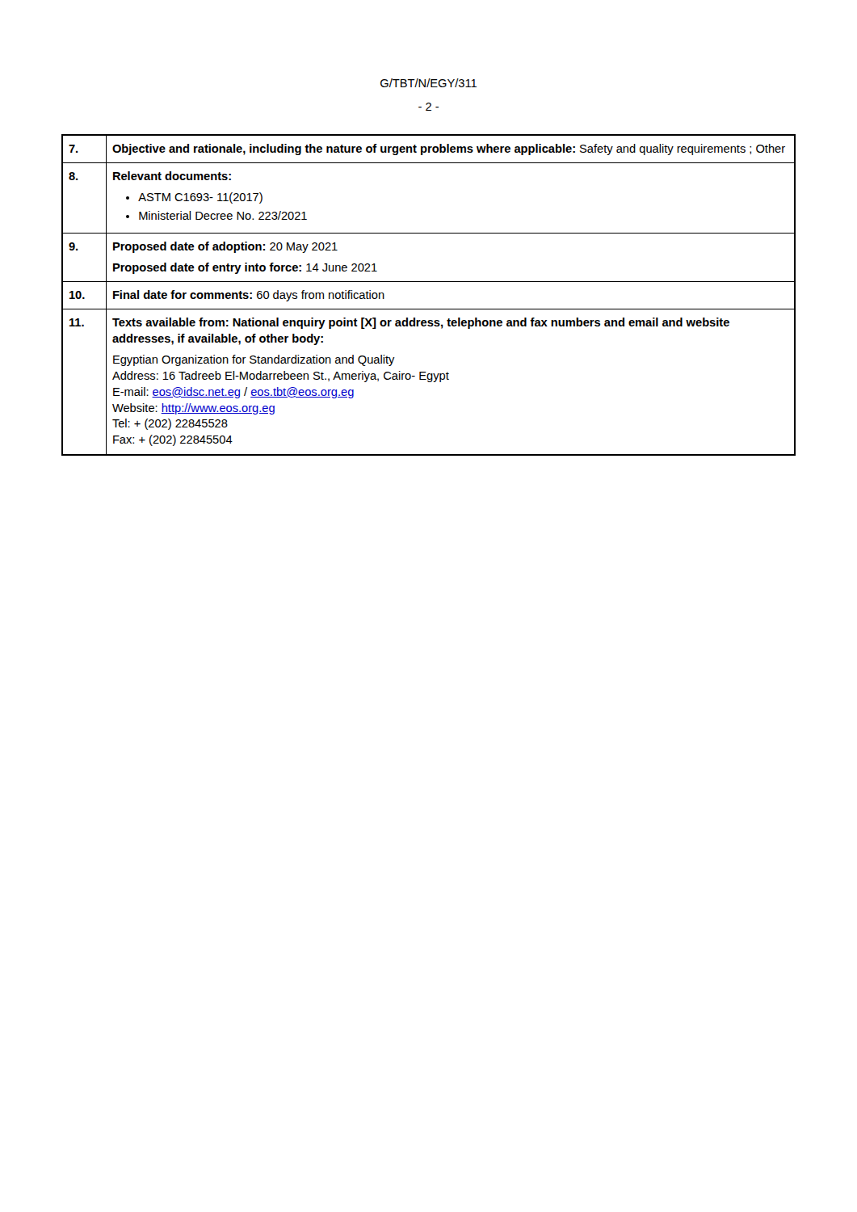G/TBT/N/EGY/311
- 2 -
| 7. | Objective and rationale, including the nature of urgent problems where applicable: Safety and quality requirements ; Other |
| 8. | Relevant documents: ASTM C1693- 11(2017) Ministerial Decree No. 223/2021 |
| 9. | Proposed date of adoption: 20 May 2021 Proposed date of entry into force: 14 June 2021 |
| 10. | Final date for comments: 60 days from notification |
| 11. | Texts available from: National enquiry point [X] or address, telephone and fax numbers and email and website addresses, if available, of other body: Egyptian Organization for Standardization and Quality Address: 16 Tadreeb El-Modarrebeen St., Ameriya, Cairo- Egypt E-mail: eos@idsc.net.eg / eos.tbt@eos.org.eg Website: http://www.eos.org.eg Tel: + (202) 22845528 Fax: + (202) 22845504 |